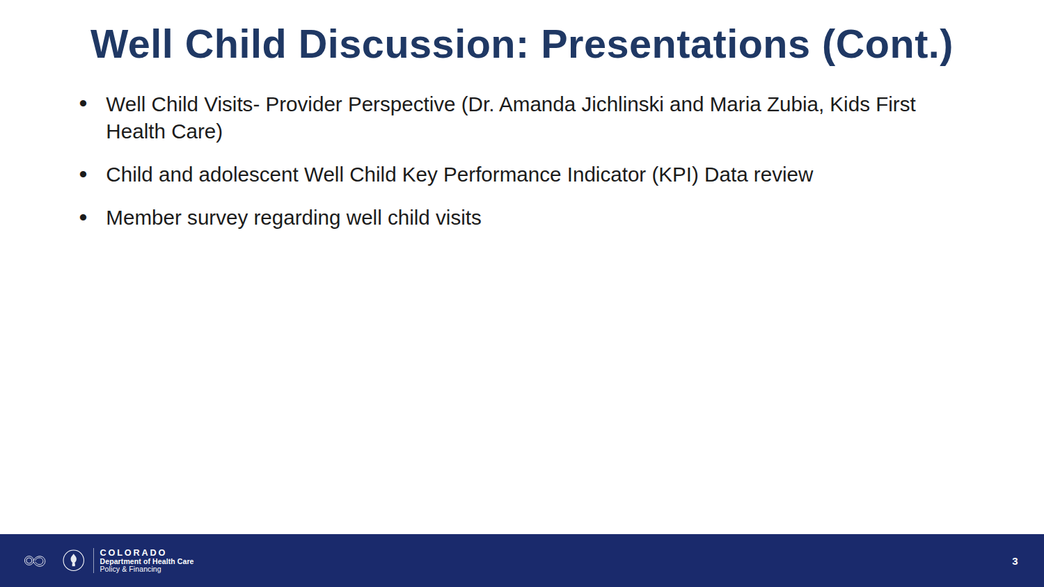Well Child Discussion: Presentations (Cont.)
Well Child Visits- Provider Perspective (Dr. Amanda Jichlinski and Maria Zubia, Kids First Health Care)
Child and adolescent Well Child Key Performance Indicator (KPI) Data review
Member survey regarding well child visits
Colorado
Department of Health CarePolicy & Financing
3